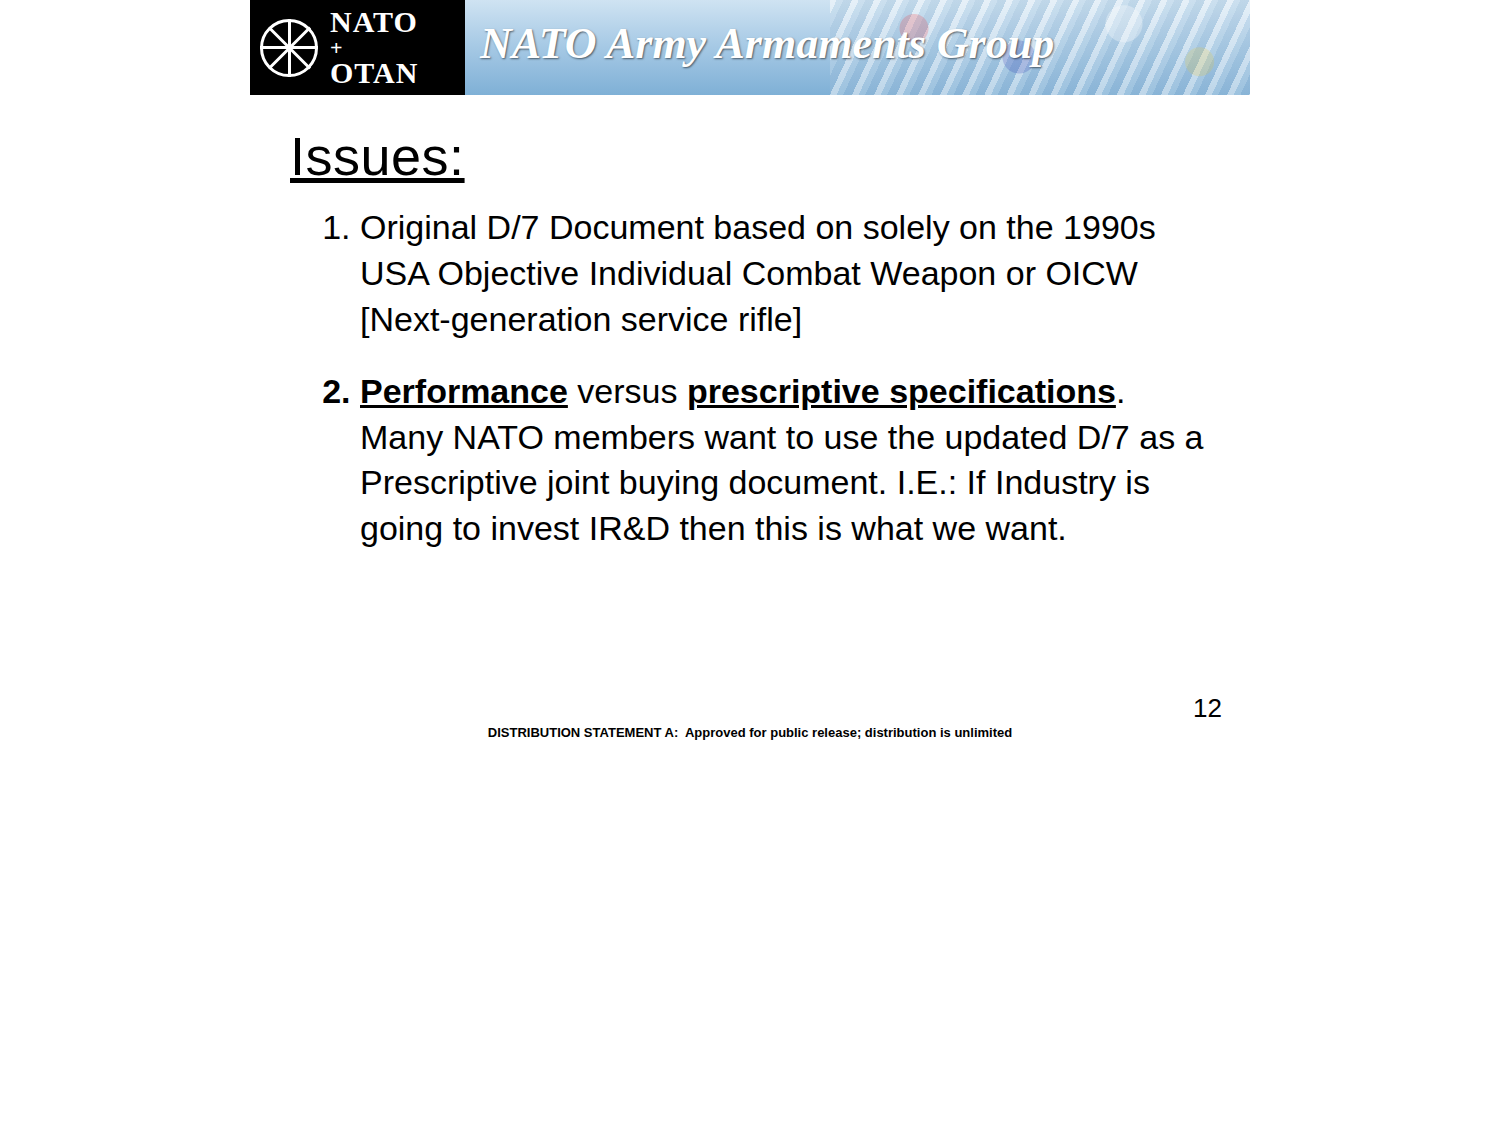NATO + OTAN
NATO Army Armaments Group
Issues:
Original D/7 Document based on solely on the 1990s USA Objective Individual Combat Weapon or OICW [Next-generation service rifle]
Performance versus prescriptive specifications. Many NATO members want to use the updated D/7 as a Prescriptive joint buying document. I.E.: If Industry is going to invest IR&D then this is what we want.
DISTRIBUTION STATEMENT A: Approved for public release; distribution is unlimited
12